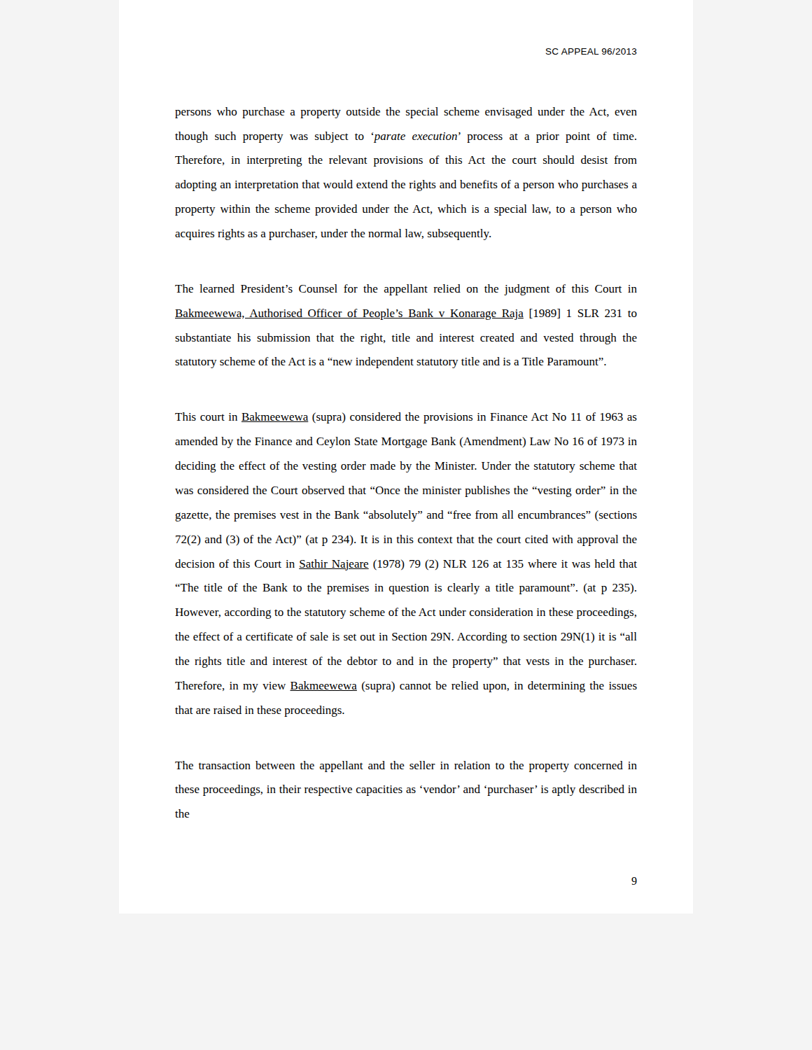SC APPEAL 96/2013
persons who purchase a property outside the special scheme envisaged under the Act, even though such property was subject to ‘parate execution’ process at a prior point of time. Therefore, in interpreting the relevant provisions of this Act the court should desist from adopting an interpretation that would extend the rights and benefits of a person who purchases a property within the scheme provided under the Act, which is a special law, to a person who acquires rights as a purchaser, under the normal law, subsequently.
The learned President’s Counsel for the appellant relied on the judgment of this Court in Bakmeewewa, Authorised Officer of People’s Bank v Konarage Raja [1989] 1 SLR 231 to substantiate his submission that the right, title and interest created and vested through the statutory scheme of the Act is a “new independent statutory title and is a Title Paramount”.
This court in Bakmeewewa (supra) considered the provisions in Finance Act No 11 of 1963 as amended by the Finance and Ceylon State Mortgage Bank (Amendment) Law No 16 of 1973 in deciding the effect of the vesting order made by the Minister. Under the statutory scheme that was considered the Court observed that “Once the minister publishes the “vesting order” in the gazette, the premises vest in the Bank “absolutely” and “free from all encumbrances” (sections 72(2) and (3) of the Act)” (at p 234). It is in this context that the court cited with approval the decision of this Court in Sathir Najeare (1978) 79 (2) NLR 126 at 135 where it was held that “The title of the Bank to the premises in question is clearly a title paramount”. (at p 235). However, according to the statutory scheme of the Act under consideration in these proceedings, the effect of a certificate of sale is set out in Section 29N. According to section 29N(1) it is “all the rights title and interest of the debtor to and in the property” that vests in the purchaser. Therefore, in my view Bakmeewewa (supra) cannot be relied upon, in determining the issues that are raised in these proceedings.
The transaction between the appellant and the seller in relation to the property concerned in these proceedings, in their respective capacities as ‘vendor’ and ‘purchaser’ is aptly described in the
9